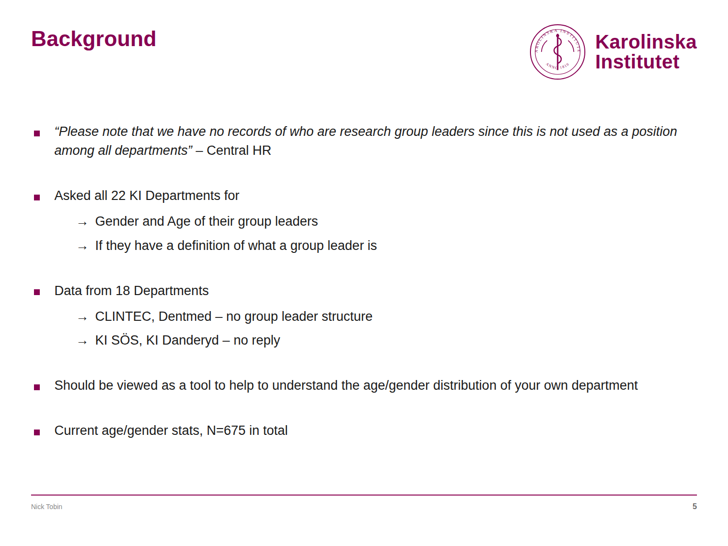Background
KAROLINSKA INSTITUTET ANNO 1810
Karolinska Institutet
“Please note that we have no records of who are research group leaders since this is not used as a position among all departments” – Central HR
Asked all 22 KI Departments for
Gender and Age of their group leaders
If they have a definition of what a group leader is
Data from 18 Departments
CLINTEC, Dentmed – no group leader structure
KI SÖS, KI Danderyd – no reply
Should be viewed as a tool to help to understand the age/gender distribution of your own department
Current age/gender stats, N=675 in total
Nick Tobin 5